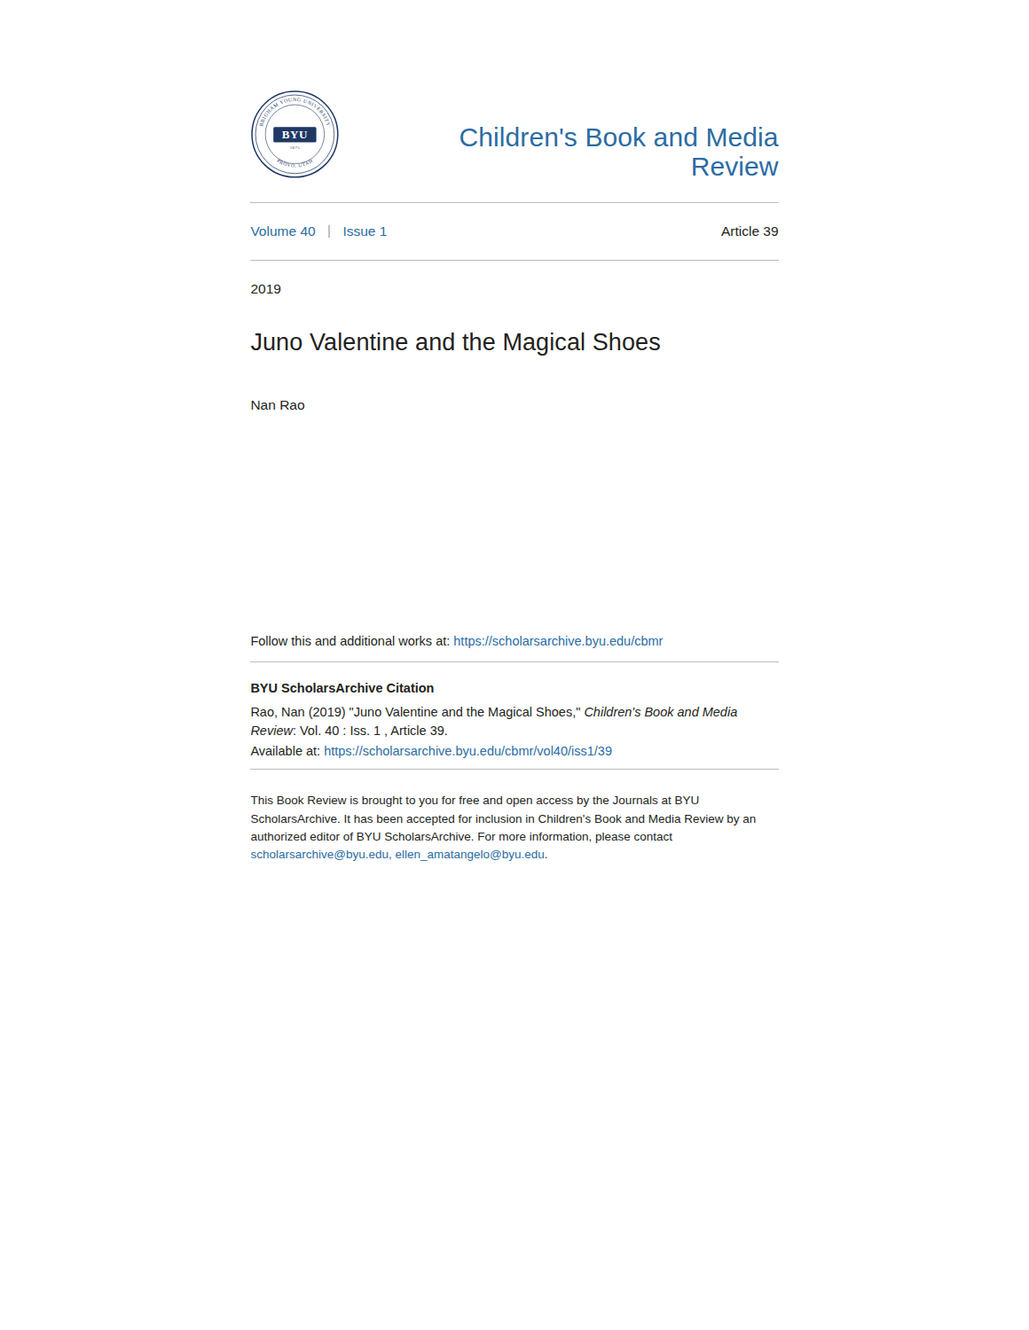BYU 1875 BRIGHAM YOUNG UNIVERSITY PROVO, UTAH
Children's Book and Media Review
Volume 40 | Issue 1
Article 39
2019
Juno Valentine and the Magical Shoes
Nan Rao
Follow this and additional works at: https://scholarsarchive.byu.edu/cbmr
BYU ScholarsArchive Citation
Rao, Nan (2019) "Juno Valentine and the Magical Shoes," Children's Book and Media Review: Vol. 40 : Iss. 1 , Article 39.
Available at: https://scholarsarchive.byu.edu/cbmr/vol40/iss1/39
This Book Review is brought to you for free and open access by the Journals at BYU ScholarsArchive. It has been accepted for inclusion in Children's Book and Media Review by an authorized editor of BYU ScholarsArchive. For more information, please contact scholarsarchive@byu.edu, ellen_amatangelo@byu.edu.